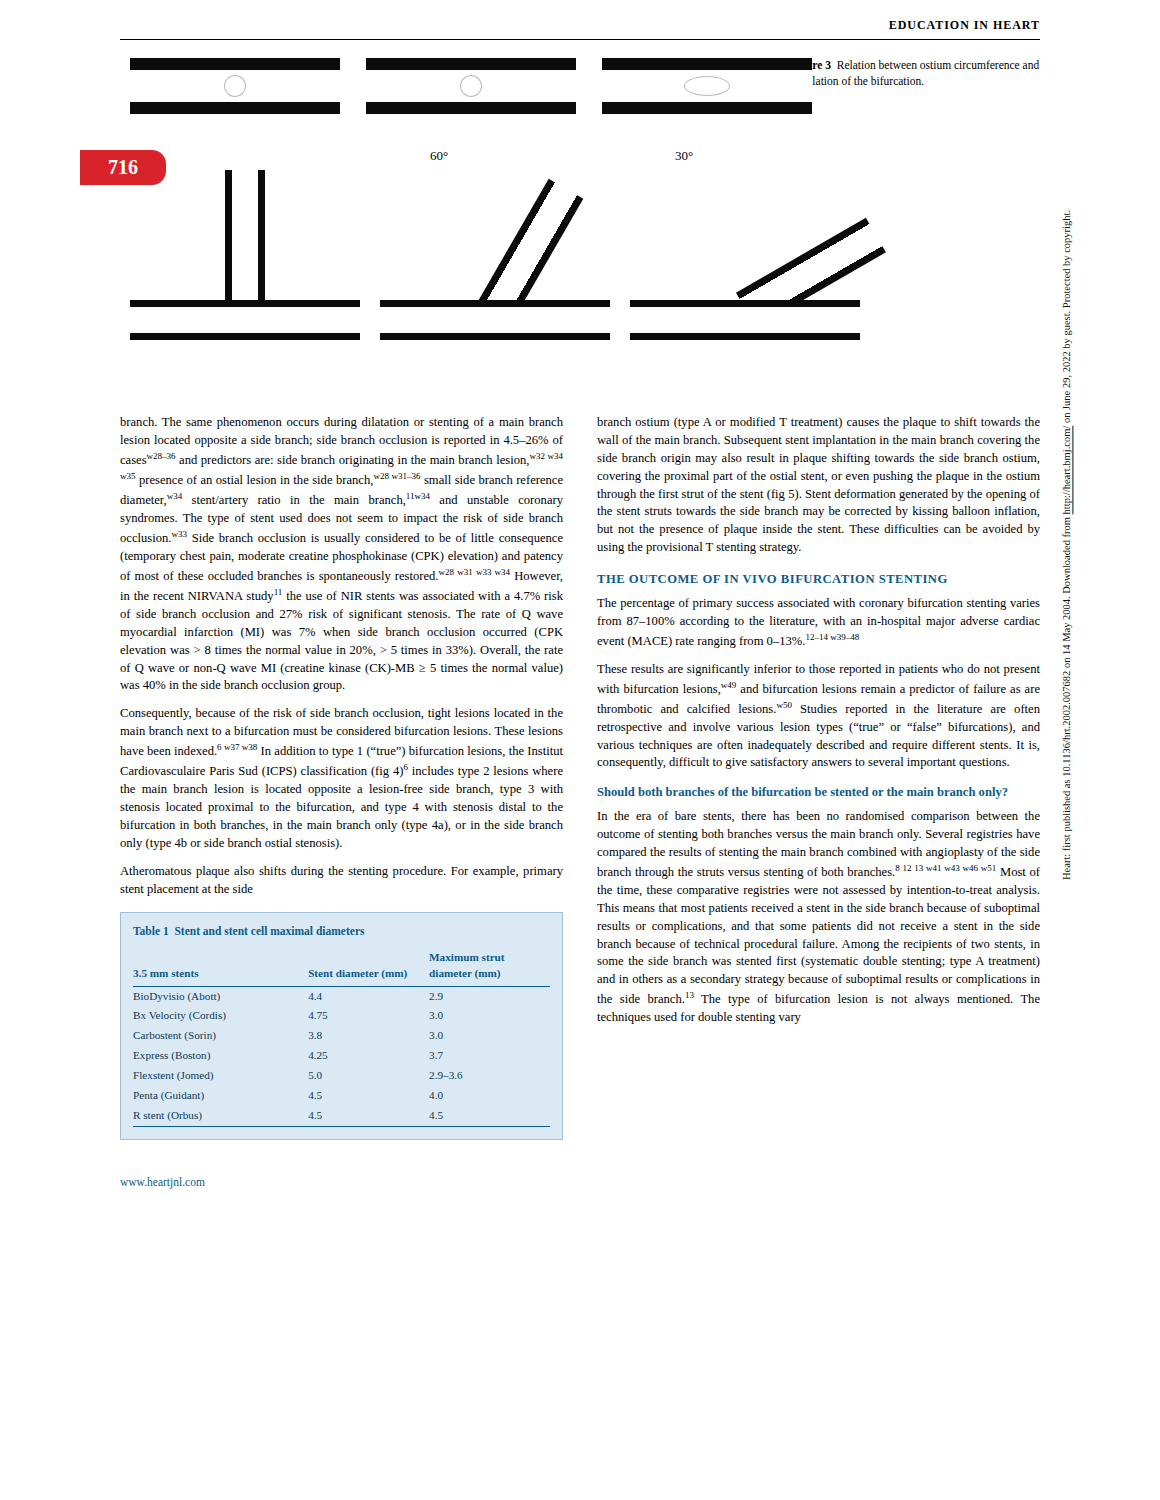EDUCATION IN HEART
716
Heart: first published as 10.1136/hrt.2002.007682 on 14 May 2004. Downloaded from http://heart.bmj.com/ on June 29, 2022 by guest. Protected by copyright.
Figure 3 Relation between ostium circumference and angulation of the bifurcation.
60°
30°
branch. The same phenomenon occurs during dilatation or stenting of a main branch lesion located opposite a side branch; side branch occlusion is reported in 4.5–26% of casesw28–36 and predictors are: side branch originating in the main branch lesion,w32 w34 w35 presence of an ostial lesion in the side branch,w28 w31–36 small side branch reference diameter,w34 stent/artery ratio in the main branch,11w34 and unstable coronary syndromes. The type of stent used does not seem to impact the risk of side branch occlusion.w33 Side branch occlusion is usually considered to be of little consequence (temporary chest pain, moderate creatine phosphokinase (CPK) elevation) and patency of most of these occluded branches is spontaneously restored.w28 w31 w33 w34 However, in the recent NIRVANA study11 the use of NIR stents was associated with a 4.7% risk of side branch occlusion and 27% risk of significant stenosis. The rate of Q wave myocardial infarction (MI) was 7% when side branch occlusion occurred (CPK elevation was > 8 times the normal value in 20%, > 5 times in 33%). Overall, the rate of Q wave or non-Q wave MI (creatine kinase (CK)-MB ≥ 5 times the normal value) was 40% in the side branch occlusion group.
Consequently, because of the risk of side branch occlusion, tight lesions located in the main branch next to a bifurcation must be considered bifurcation lesions. These lesions have been indexed.6 w37 w38 In addition to type 1 (“true”) bifurcation lesions, the Institut Cardiovasculaire Paris Sud (ICPS) classification (fig 4)6 includes type 2 lesions where the main branch lesion is located opposite a lesion-free side branch, type 3 with stenosis located proximal to the bifurcation, and type 4 with stenosis distal to the bifurcation in both branches, in the main branch only (type 4a), or in the side branch only (type 4b or side branch ostial stenosis).
Atheromatous plaque also shifts during the stenting procedure. For example, primary stent placement at the side
Table 1 Stent and stent cell maximal diameters
| 3.5 mm stents | Stent diameter (mm) | Maximum strut diameter (mm) |
| --- | --- | --- |
| BioDyvisio (Abott) | 4.4 | 2.9 |
| Bx Velocity (Cordis) | 4.75 | 3.0 |
| Carbostent (Sorin) | 3.8 | 3.0 |
| Express (Boston) | 4.25 | 3.7 |
| Flexstent (Jomed) | 5.0 | 2.9–3.6 |
| Penta (Guidant) | 4.5 | 4.0 |
| R stent (Orbus) | 4.5 | 4.5 |
branch ostium (type A or modified T treatment) causes the plaque to shift towards the wall of the main branch. Subsequent stent implantation in the main branch covering the side branch origin may also result in plaque shifting towards the side branch ostium, covering the proximal part of the ostial stent, or even pushing the plaque in the ostium through the first strut of the stent (fig 5). Stent deformation generated by the opening of the stent struts towards the side branch may be corrected by kissing balloon inflation, but not the presence of plaque inside the stent. These difficulties can be avoided by using the provisional T stenting strategy.
The outcome of in vivo bifurcation stenting
The percentage of primary success associated with coronary bifurcation stenting varies from 87–100% according to the literature, with an in-hospital major adverse cardiac event (MACE) rate ranging from 0–13%.12–14 w39–48
These results are significantly inferior to those reported in patients who do not present with bifurcation lesions,w49 and bifurcation lesions remain a predictor of failure as are thrombotic and calcified lesions.w50 Studies reported in the literature are often retrospective and involve various lesion types (“true” or “false” bifurcations), and various techniques are often inadequately described and require different stents. It is, consequently, difficult to give satisfactory answers to several important questions.
Should both branches of the bifurcation be stented or the main branch only?
In the era of bare stents, there has been no randomised comparison between the outcome of stenting both branches versus the main branch only. Several registries have compared the results of stenting the main branch combined with angioplasty of the side branch through the struts versus stenting of both branches.8 12 13 w41 w43 w46 w51 Most of the time, these comparative registries were not assessed by intention-to-treat analysis. This means that most patients received a stent in the side branch because of suboptimal results or complications, and that some patients did not receive a stent in the side branch because of technical procedural failure. Among the recipients of two stents, in some the side branch was stented first (systematic double stenting; type A treatment) and in others as a secondary strategy because of suboptimal results or complications in the side branch.13 The type of bifurcation lesion is not always mentioned. The techniques used for double stenting vary
www.heartjnl.com